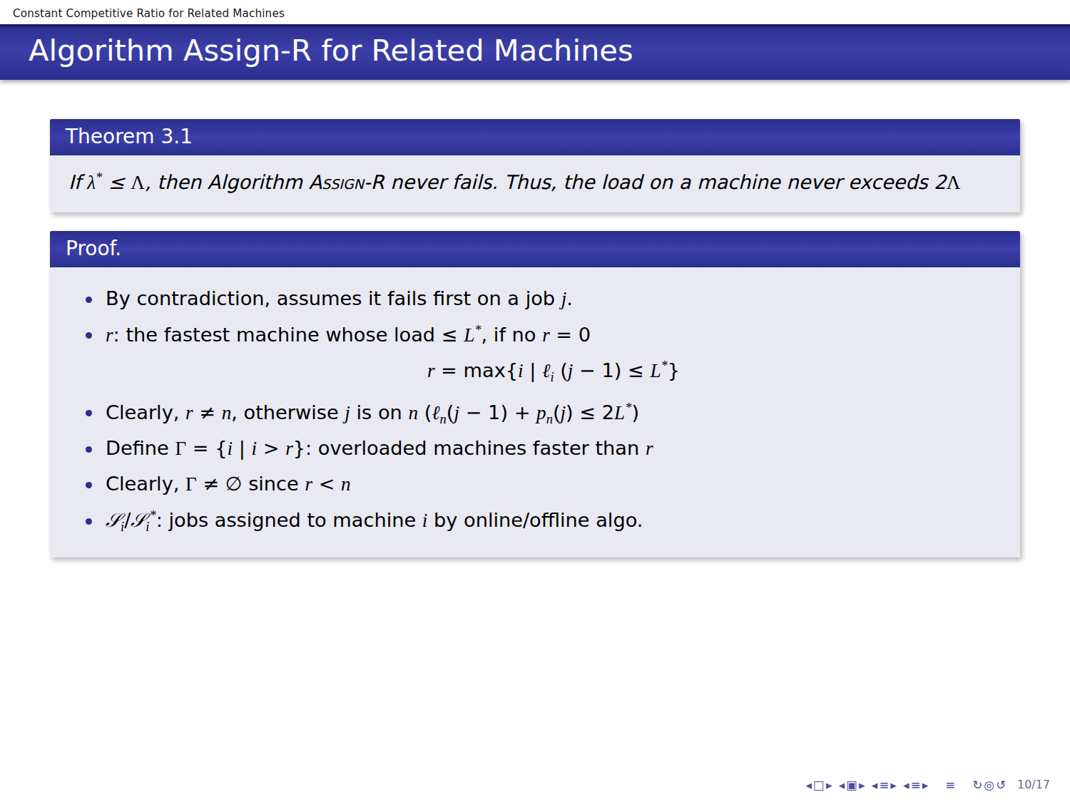Constant Competitive Ratio for Related Machines
Algorithm Assign-R for Related Machines
Theorem 3.1
If λ* ≤ Λ, then Algorithm Assign-R never fails. Thus, the load on a machine never exceeds 2Λ
Proof.
By contradiction, assumes it fails first on a job j.
r: the fastest machine whose load ≤ L*, if no r = 0
r = max{i | ℓi (j − 1) ≤ L*}
Clearly, r ≠ n, otherwise j is on n (ℓn(j − 1) + pn(j) ≤ 2L*)
Define Γ = {i | i > r}: overloaded machines faster than r
Clearly, Γ ≠ ∅ since r < n
𝒮i/𝒮i*: jobs assigned to machine i by online/offline algo.
◂□▸ ◂▣▸ ◂≡▸ ◂≡▸ ≡ ↻◎↺ 10/17